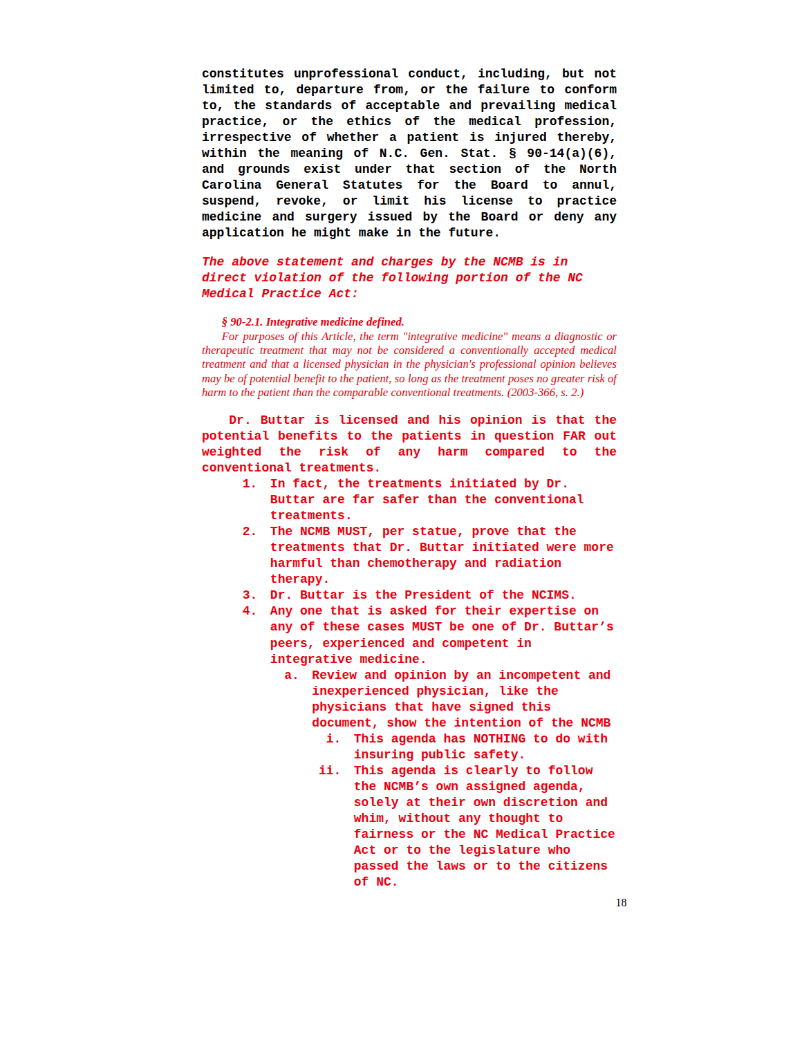constitutes unprofessional conduct, including, but not limited to, departure from, or the failure to conform to, the standards of acceptable and prevailing medical practice, or the ethics of the medical profession, irrespective of whether a patient is injured thereby, within the meaning of N.C. Gen. Stat. § 90-14(a)(6), and grounds exist under that section of the North Carolina General Statutes for the Board to annul, suspend, revoke, or limit his license to practice medicine and surgery issued by the Board or deny any application he might make in the future.
The above statement and charges by the NCMB is in direct violation of the following portion of the NC Medical Practice Act:
§ 90-2.1. Integrative medicine defined.
For purposes of this Article, the term "integrative medicine" means a diagnostic or therapeutic treatment that may not be considered a conventionally accepted medical treatment and that a licensed physician in the physician's professional opinion believes may be of potential benefit to the patient, so long as the treatment poses no greater risk of harm to the patient than the comparable conventional treatments. (2003-366, s. 2.)
Dr. Buttar is licensed and his opinion is that the potential benefits to the patients in question FAR out weighted the risk of any harm compared to the conventional treatments.
In fact, the treatments initiated by Dr. Buttar are far safer than the conventional treatments.
The NCMB MUST, per statue, prove that the treatments that Dr. Buttar initiated were more harmful than chemotherapy and radiation therapy.
Dr. Buttar is the President of the NCIMS.
Any one that is asked for their expertise on any of these cases MUST be one of Dr. Buttar’s peers, experienced and competent in integrative medicine.
Review and opinion by an incompetent and inexperienced physician, like the physicians that have signed this document, show the intention of the NCMB
This agenda has NOTHING to do with insuring public safety.
This agenda is clearly to follow the NCMB’s own assigned agenda, solely at their own discretion and whim, without any thought to fairness or the NC Medical Practice Act or to the legislature who passed the laws or to the citizens of NC.
18